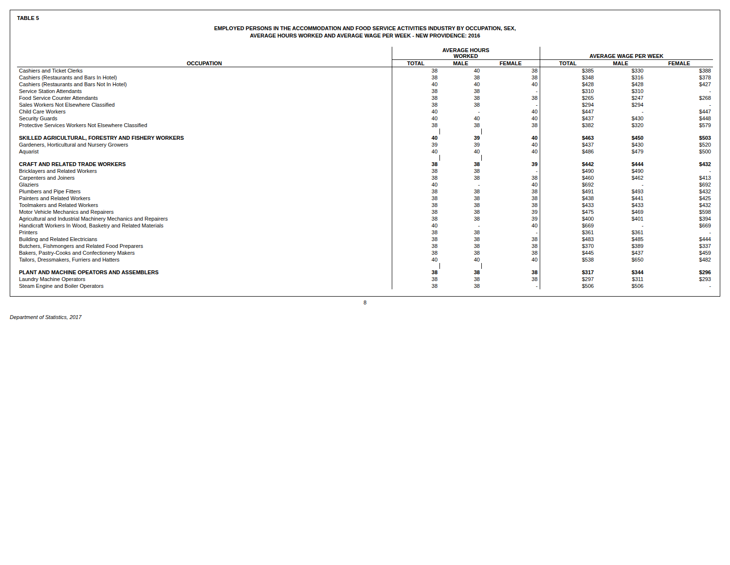TABLE 5
EMPLOYED PERSONS IN THE ACCOMMODATION AND FOOD SERVICE ACTIVITIES INDUSTRY BY OCCUPATION, SEX,
AVERAGE HOURS WORKED AND AVERAGE WAGE PER WEEK - NEW PROVIDENCE: 2016
| OCCUPATION | AVERAGE HOURS WORKED | AVERAGE WAGE PER WEEK |
| --- | --- | --- |
| TOTAL | MALE | FEMALE | TOTAL | MALE | FEMALE |
| Cashiers and Ticket Clerks | 38 | 40 | 38 | $385 | $330 | $388 |
| Cashiers (Restaurants and Bars In Hotel) | 38 | 38 | 38 | $348 | $316 | $378 |
| Cashiers (Restaurants and Bars Not In Hotel) | 40 | 40 | 40 | $428 | $428 | $427 |
| Service Station Attendants | 38 | 38 | - | $310 | $310 | - |
| Food Service Counter Attendants | 38 | 38 | 38 | $265 | $247 | $268 |
| Sales Workers Not Elsewhere Classified | 38 | 38 | - | $294 | $294 | - |
| Child Care Workers | 40 | - | 40 | $447 | - | $447 |
| Security Guards | 40 | 40 | 40 | $437 | $430 | $448 |
| Protective Services Workers Not Elsewhere Classified | 38 | 38 | 38 | $382 | $320 | $579 |
| SKILLED AGRICULTURAL, FORESTRY AND FISHERY WORKERS | 40 | 39 | 40 | $463 | $450 | $503 |
| Gardeners, Horticultural and Nursery Growers | 39 | 39 | 40 | $437 | $430 | $520 |
| Aquarist | 40 | 40 | 40 | $486 | $479 | $500 |
| CRAFT AND RELATED TRADE WORKERS | 38 | 38 | 39 | $442 | $444 | $432 |
| Bricklayers and Related Workers | 38 | 38 | - | $490 | $490 | - |
| Carpenters and Joiners | 38 | 38 | 38 | $460 | $462 | $413 |
| Glaziers | 40 | - | 40 | $692 | - | $692 |
| Plumbers and Pipe Fitters | 38 | 38 | 38 | $491 | $493 | $432 |
| Painters and Related Workers | 38 | 38 | 38 | $438 | $441 | $425 |
| Toolmakers and Related Workers | 38 | 38 | 38 | $433 | $433 | $432 |
| Motor Vehicle Mechanics and Repairers | 38 | 38 | 39 | $475 | $469 | $598 |
| Agricultural and Industrial Machinery Mechanics and Repairers | 38 | 38 | 39 | $400 | $401 | $394 |
| Handicraft Workers In Wood, Basketry and Related Materials | 40 | - | 40 | $669 | - | $669 |
| Printers | 38 | 38 | - | $361 | $361 | - |
| Building and Related Electricians | 38 | 38 | 38 | $483 | $485 | $444 |
| Butchers, Fishmongers and Related Food Preparers | 38 | 38 | 38 | $370 | $389 | $337 |
| Bakers, Pastry-Cooks and Confectionery Makers | 38 | 38 | 38 | $445 | $437 | $459 |
| Tailors, Dressmakers, Furriers and Hatters | 40 | 40 | 40 | $538 | $650 | $482 |
| PLANT AND MACHINE OPEATORS AND ASSEMBLERS | 38 | 38 | 38 | $317 | $344 | $296 |
| Laundry Machine Operators | 38 | 38 | 38 | $297 | $311 | $293 |
| Steam Engine and Boiler Operators | 38 | 38 | - | $506 | $506 | - |
8
Department of Statistics, 2017